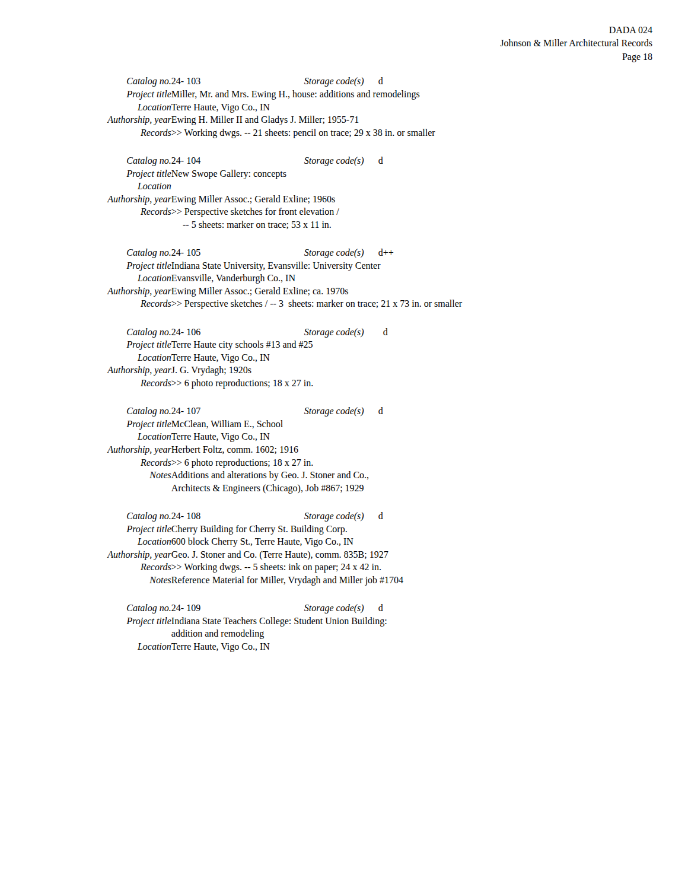DADA 024
Johnson & Miller Architectural Records
Page 18
| Catalog no. | 24- 103 Storage code(s) d |
| Project title | Miller, Mr. and Mrs. Ewing H., house: additions and remodelings |
| Location | Terre Haute, Vigo Co., IN |
| Authorship, year | Ewing H. Miller II and Gladys J. Miller; 1955-71 |
| Records | >> Working dwgs. -- 21 sheets: pencil on trace; 29 x 38 in. or smaller |
| Catalog no. | 24- 104 Storage code(s) d |
| Project title | New Swope Gallery: concepts |
| Location | |
| Authorship, year | Ewing Miller Assoc.; Gerald Exline; 1960s |
| Records | >> Perspective sketches for front elevation / -- 5 sheets: marker on trace; 53 x 11 in. |
| Catalog no. | 24- 105 Storage code(s) d++ |
| Project title | Indiana State University, Evansville: University Center |
| Location | Evansville, Vanderburgh Co., IN |
| Authorship, year | Ewing Miller Assoc.; Gerald Exline; ca. 1970s |
| Records | >> Perspective sketches / -- 3 sheets: marker on trace; 21 x 73 in. or smaller |
| Catalog no. | 24- 106 Storage code(s) d |
| Project title | Terre Haute city schools #13 and #25 |
| Location | Terre Haute, Vigo Co., IN |
| Authorship, year | J. G. Vrydagh; 1920s |
| Records | >> 6 photo reproductions; 18 x 27 in. |
| Catalog no. | 24- 107 Storage code(s) d |
| Project title | McClean, William E., School |
| Location | Terre Haute, Vigo Co., IN |
| Authorship, year | Herbert Foltz, comm. 1602; 1916 |
| Records | >> 6 photo reproductions; 18 x 27 in. |
| Notes | Additions and alterations by Geo. J. Stoner and Co., Architects & Engineers (Chicago), Job #867; 1929 |
| Catalog no. | 24- 108 Storage code(s) d |
| Project title | Cherry Building for Cherry St. Building Corp. |
| Location | 600 block Cherry St., Terre Haute, Vigo Co., IN |
| Authorship, year | Geo. J. Stoner and Co. (Terre Haute), comm. 835B; 1927 |
| Records | >> Working dwgs. -- 5 sheets: ink on paper; 24 x 42 in. |
| Notes | Reference Material for Miller, Vrydagh and Miller job #1704 |
| Catalog no. | 24- 109 Storage code(s) d |
| Project title | Indiana State Teachers College: Student Union Building: addition and remodeling |
| Location | Terre Haute, Vigo Co., IN |